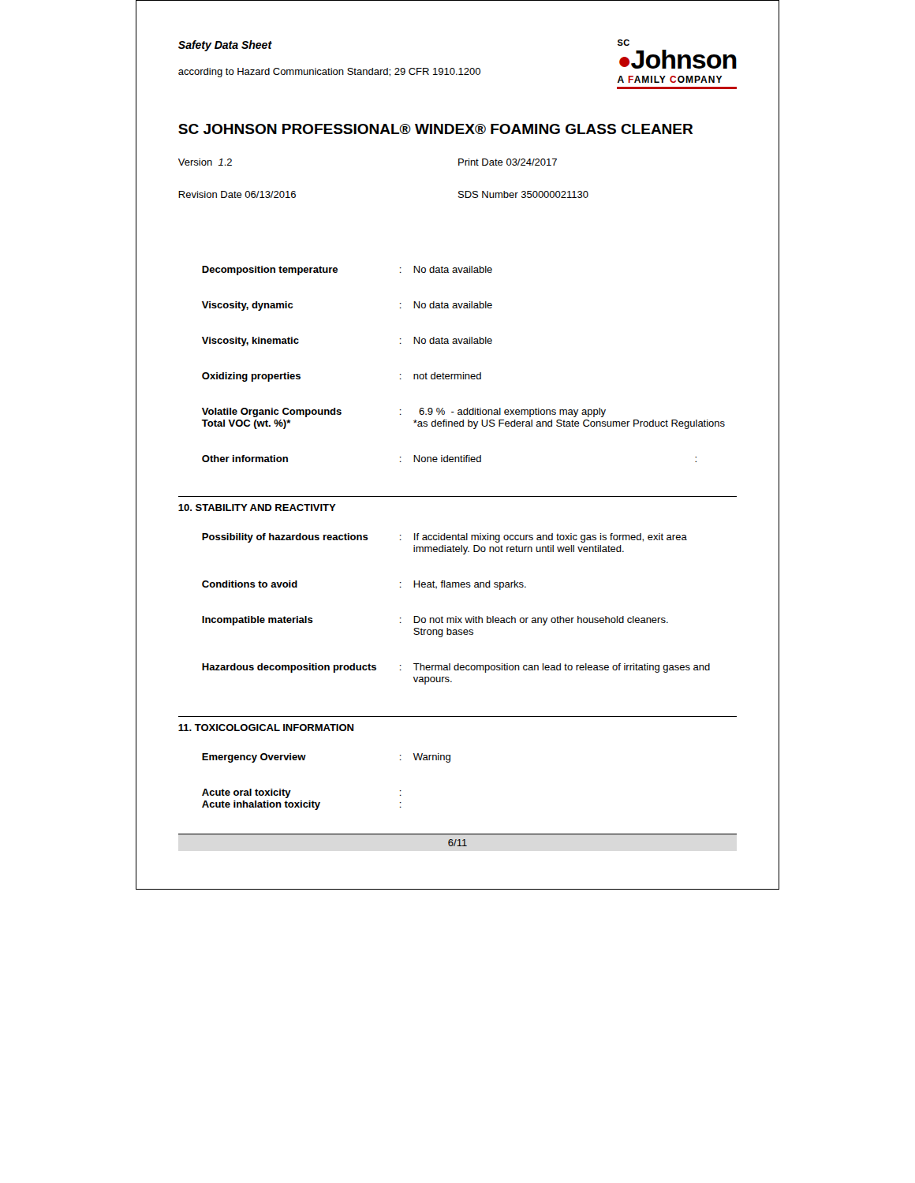Safety Data Sheet
according to Hazard Communication Standard; 29 CFR 1910.1200
SC
●Johnson
A FAMILY COMPANY
SC JOHNSON PROFESSIONAL® WINDEX® FOAMING GLASS CLEANER
Version 1.2
Revision Date 06/13/2016
Print Date 03/24/2017
SDS Number 350000021130
| Decomposition temperature | : | No data available |
| Viscosity, dynamic | : | No data available |
| Viscosity, kinematic | : | No data available |
| Oxidizing properties | : | not determined |
| Volatile Organic Compounds Total VOC (wt. %)* | : | 6.9 % - additional exemptions may apply *as defined by US Federal and State Consumer Product Regulations |
| Other information | : | None identified : |
10. STABILITY AND REACTIVITY
| Possibility of hazardous reactions | : | If accidental mixing occurs and toxic gas is formed, exit area immediately. Do not return until well ventilated. |
| Conditions to avoid | : | Heat, flames and sparks. |
| Incompatible materials | : | Do not mix with bleach or any other household cleaners. Strong bases |
| Hazardous decomposition products | : | Thermal decomposition can lead to release of irritating gases and vapours. |
11. TOXICOLOGICAL INFORMATION
| Emergency Overview | : | Warning |
| Acute oral toxicity | : | |
| Acute inhalation toxicity | : | |
6/11